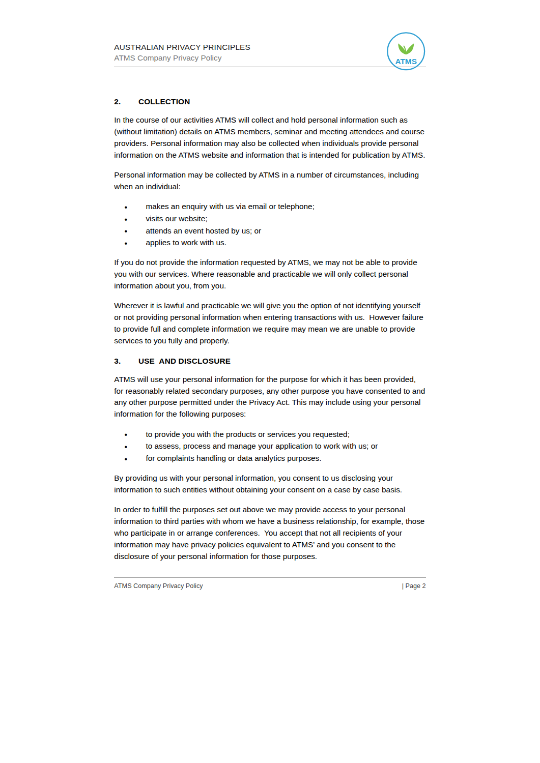AUSTRALIAN PRIVACY PRINCIPLES
ATMS Company Privacy Policy
ATMS ATMS
2. COLLECTION
In the course of our activities ATMS will collect and hold personal information such as (without limitation) details on ATMS members, seminar and meeting attendees and course providers. Personal information may also be collected when individuals provide personal information on the ATMS website and information that is intended for publication by ATMS.
Personal information may be collected by ATMS in a number of circumstances, including when an individual:
makes an enquiry with us via email or telephone;
visits our website;
attends an event hosted by us; or
applies to work with us.
If you do not provide the information requested by ATMS, we may not be able to provide you with our services. Where reasonable and practicable we will only collect personal information about you, from you.
Wherever it is lawful and practicable we will give you the option of not identifying yourself or not providing personal information when entering transactions with us. However failure to provide full and complete information we require may mean we are unable to provide services to you fully and properly.
3. USE AND DISCLOSURE
ATMS will use your personal information for the purpose for which it has been provided, for reasonably related secondary purposes, any other purpose you have consented to and any other purpose permitted under the Privacy Act. This may include using your personal information for the following purposes:
to provide you with the products or services you requested;
to assess, process and manage your application to work with us; or
for complaints handling or data analytics purposes.
By providing us with your personal information, you consent to us disclosing your information to such entities without obtaining your consent on a case by case basis.
In order to fulfill the purposes set out above we may provide access to your personal information to third parties with whom we have a business relationship, for example, those who participate in or arrange conferences. You accept that not all recipients of your information may have privacy policies equivalent to ATMS’ and you consent to the disclosure of your personal information for those purposes.
ATMS Company Privacy Policy
| Page 2